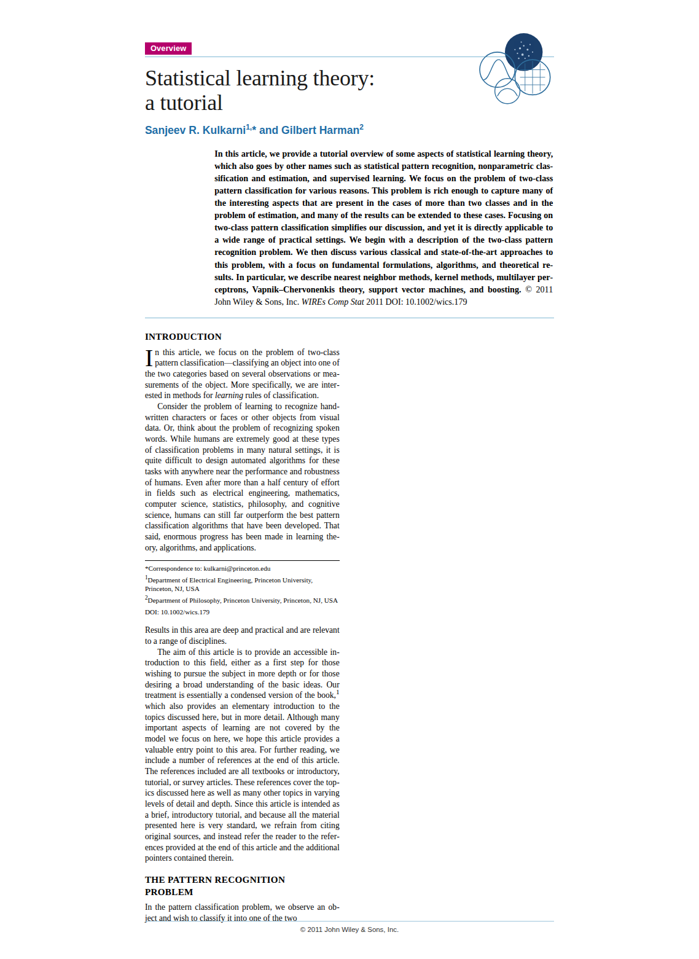Overview
Statistical learning theory:
a tutorial
Sanjeev R. Kulkarni1,* and Gilbert Harman2
In this article, we provide a tutorial overview of some aspects of statistical learning theory, which also goes by other names such as statistical pattern recognition, nonparametric classification and estimation, and supervised learning. We focus on the problem of two-class pattern classification for various reasons. This problem is rich enough to capture many of the interesting aspects that are present in the cases of more than two classes and in the problem of estimation, and many of the results can be extended to these cases. Focusing on two-class pattern classification simplifies our discussion, and yet it is directly applicable to a wide range of practical settings. We begin with a description of the two-class pattern recognition problem. We then discuss various classical and state-of-the-art approaches to this problem, with a focus on fundamental formulations, algorithms, and theoretical results. In particular, we describe nearest neighbor methods, kernel methods, multilayer perceptrons, Vapnik–Chervonenkis theory, support vector machines, and boosting. © 2011 John Wiley & Sons, Inc. WIREs Comp Stat 2011 DOI: 10.1002/wics.179
INTRODUCTION
In this article, we focus on the problem of two-class pattern classification—classifying an object into one of the two categories based on several observations or measurements of the object. More specifically, we are interested in methods for learning rules of classification.
Consider the problem of learning to recognize handwritten characters or faces or other objects from visual data. Or, think about the problem of recognizing spoken words. While humans are extremely good at these types of classification problems in many natural settings, it is quite difficult to design automated algorithms for these tasks with anywhere near the performance and robustness of humans. Even after more than a half century of effort in fields such as electrical engineering, mathematics, computer science, statistics, philosophy, and cognitive science, humans can still far outperform the best pattern classification algorithms that have been developed. That said, enormous progress has been made in learning theory, algorithms, and applications.
*Correspondence to: kulkarni@princeton.edu
1Department of Electrical Engineering, Princeton University, Princeton, NJ, USA
2Department of Philosophy, Princeton University, Princeton, NJ, USA
DOI: 10.1002/wics.179
Results in this area are deep and practical and are relevant to a range of disciplines.
The aim of this article is to provide an accessible introduction to this field, either as a first step for those wishing to pursue the subject in more depth or for those desiring a broad understanding of the basic ideas. Our treatment is essentially a condensed version of the book,1 which also provides an elementary introduction to the topics discussed here, but in more detail. Although many important aspects of learning are not covered by the model we focus on here, we hope this article provides a valuable entry point to this area. For further reading, we include a number of references at the end of this article. The references included are all textbooks or introductory, tutorial, or survey articles. These references cover the topics discussed here as well as many other topics in varying levels of detail and depth. Since this article is intended as a brief, introductory tutorial, and because all the material presented here is very standard, we refrain from citing original sources, and instead refer the reader to the references provided at the end of this article and the additional pointers contained therein.
THE PATTERN RECOGNITION
PROBLEM
In the pattern classification problem, we observe an object and wish to classify it into one of the two
© 2011 John Wiley & Sons, Inc.